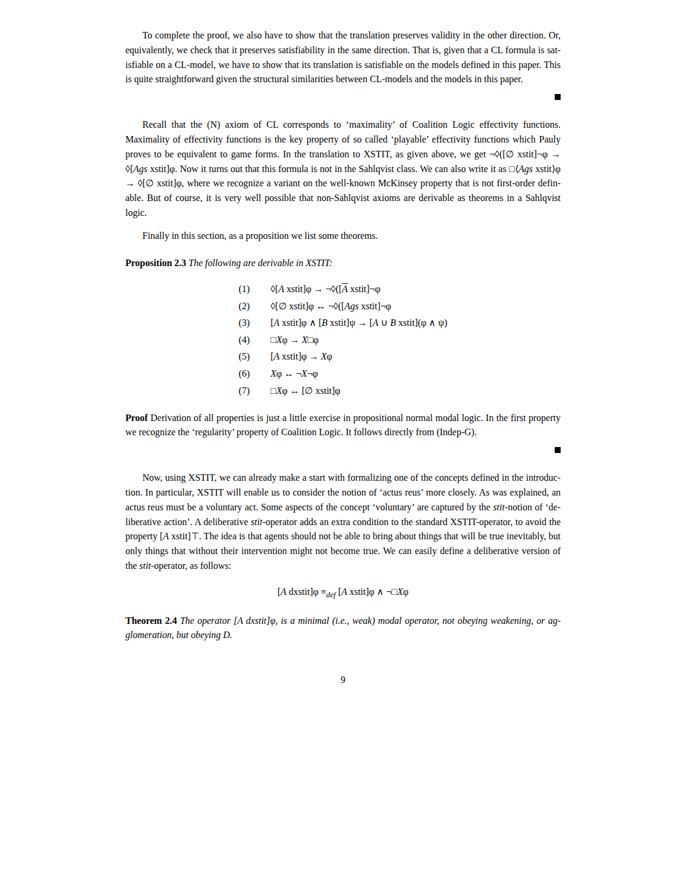To complete the proof, we also have to show that the translation preserves validity in the other direction. Or, equivalently, we check that it preserves satisfiability in the same direction. That is, given that a CL formula is satisfiable on a CL-model, we have to show that its translation is satisfiable on the models defined in this paper. This is quite straightforward given the structural similarities between CL-models and the models in this paper.
Recall that the (N) axiom of CL corresponds to ‘maximality’ of Coalition Logic effectivity functions. Maximality of effectivity functions is the key property of so called ‘playable’ effectivity functions which Pauly proves to be equivalent to game forms. In the translation to XSTIT, as given above, we get ¬◊([∅ xstit]¬φ → ◊[Ags xstit]φ. Now it turns out that this formula is not in the Sahlqvist class. We can also write it as □⟨Ags xstit⟩φ → ◊[∅ xstit]φ, where we recognize a variant on the well-known McKinsey property that is not first-order definable. But of course, it is very well possible that non-Sahlqvist axioms are derivable as theorems in a Sahlqvist logic.
Finally in this section, as a proposition we list some theorems.
Proposition 2.3 The following are derivable in XSTIT:
| (1) | ◊[ A xstit]φ → ¬◊([ A xstit]¬φ |
| (2) | ◊[∅ xstit]φ ↔ ¬◊([ Ags xstit]¬φ |
| (3) | [ A xstit]φ ∧ [ B xstit]ψ → [ A ∪ B xstit](φ ∧ ψ) |
| (4) | □ X φ → X □φ |
| (5) | [ A xstit]φ → X φ |
| (6) | X φ ↔ ¬ X ¬φ |
| (7) | □ X φ ↔ [∅ xstit]φ |
Proof Derivation of all properties is just a little exercise in propositional normal modal logic. In the first property we recognize the ‘regularity’ property of Coalition Logic. It follows directly from (Indep-G).
Now, using XSTIT, we can already make a start with formalizing one of the concepts defined in the introduction. In particular, XSTIT will enable us to consider the notion of ‘actus reus’ more closely. As was explained, an actus reus must be a voluntary act. Some aspects of the concept ‘voluntary’ are captured by the stit-notion of ‘deliberative action’. A deliberative stit-operator adds an extra condition to the standard XSTIT-operator, to avoid the property [A xstit]⊤. The idea is that agents should not be able to bring about things that will be true inevitably, but only things that without their intervention might not become true. We can easily define a deliberative version of the stit-operator, as follows:
[A dxstit]φ ≡def [A xstit]φ ∧ ¬□Xφ
Theorem 2.4 The operator [A dxstit]φ, is a minimal (i.e., weak) modal operator, not obeying weakening, or agglomeration, but obeying D.
9